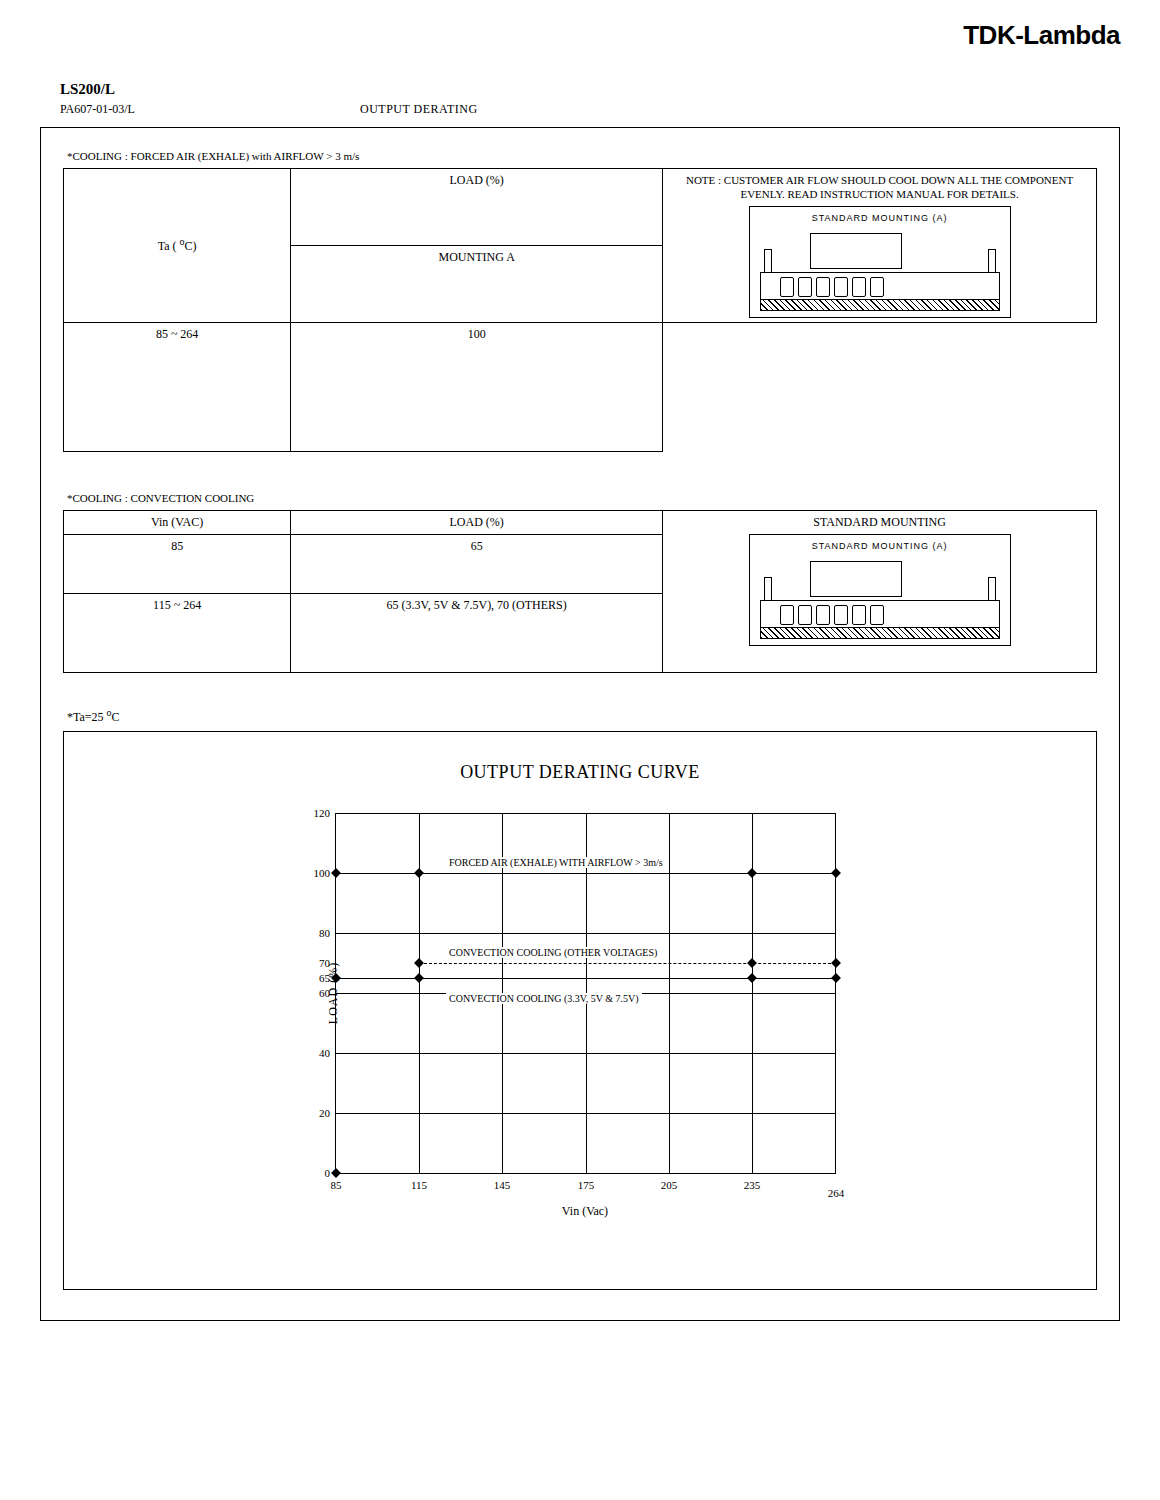TDK-Lambda
LS200/L
PA607-01-03/L
OUTPUT DERATING
*COOLING : FORCED AIR (EXHALE) with AIRFLOW > 3 m/s
| Ta ( o C) | LOAD (%) | NOTE : CUSTOMER AIR FLOW SHOULD COOL DOWN ALL THE COMPONENT EVENLY. READ INSTRUCTION MANUAL FOR DETAILS. STANDARD MOUNTING (A) |
| MOUNTING A |
| 85 ~ 264 | 100 |
*COOLING : CONVECTION COOLING
| Vin (VAC) | LOAD (%) | STANDARD MOUNTING STANDARD MOUNTING (A) |
| 85 | 65 |
| 115 ~ 264 | 65 (3.3V, 5V & 7.5V), 70 (OTHERS) |
*Ta=25 oC
OUTPUT DERATING CURVE
LOAD (%)
120
100
80
70
65
60
40
20
0
85
115
145
175
205
235
264
FORCED AIR (EXHALE) WITH AIRFLOW > 3m/s
CONVECTION COOLING (OTHER VOLTAGES)
CONVECTION COOLING (3.3V, 5V & 7.5V)
Vin (Vac)